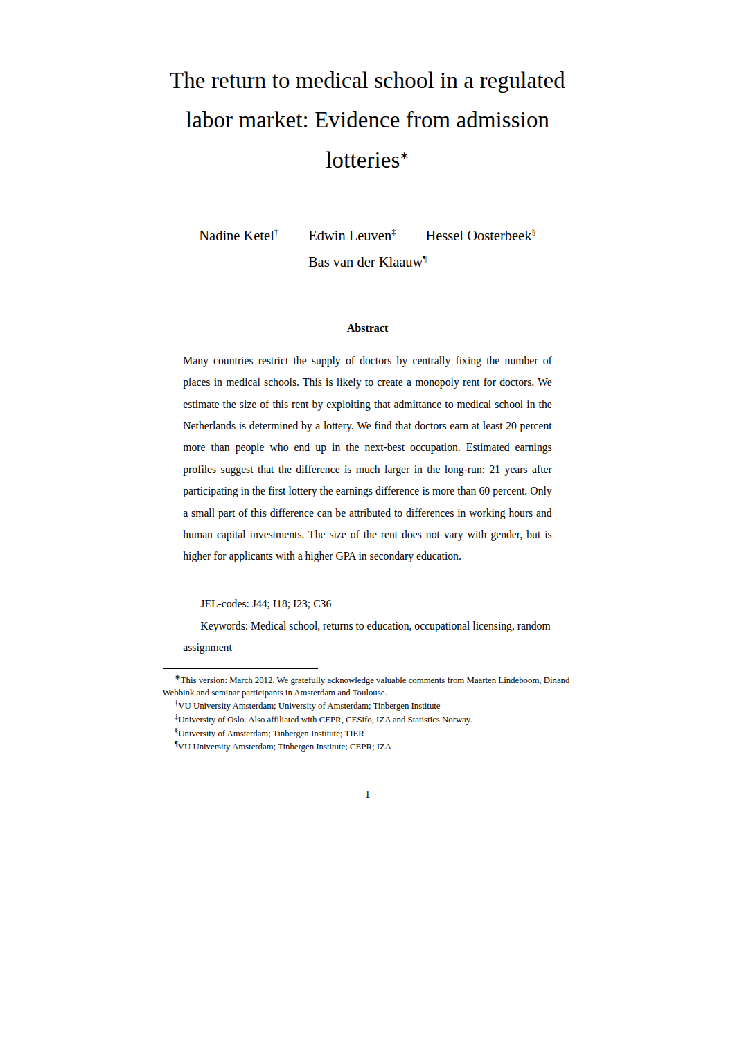The return to medical school in a regulated labor market: Evidence from admission lotteries∗
Nadine Ketel† Edwin Leuven‡ Hessel Oosterbeek§
Bas van der Klaauw¶
Abstract
Many countries restrict the supply of doctors by centrally fixing the number of places in medical schools. This is likely to create a monopoly rent for doctors. We estimate the size of this rent by exploiting that admittance to medical school in the Netherlands is determined by a lottery. We find that doctors earn at least 20 percent more than people who end up in the next-best occupation. Estimated earnings profiles suggest that the difference is much larger in the long-run: 21 years after participating in the first lottery the earnings difference is more than 60 percent. Only a small part of this difference can be attributed to differences in working hours and human capital investments. The size of the rent does not vary with gender, but is higher for applicants with a higher GPA in secondary education.
JEL-codes: J44; I18; I23; C36
Keywords: Medical school, returns to education, occupational licensing, random assignment
∗This version: March 2012. We gratefully acknowledge valuable comments from Maarten Lindeboom, Dinand Webbink and seminar participants in Amsterdam and Toulouse.
†VU University Amsterdam; University of Amsterdam; Tinbergen Institute
‡University of Oslo. Also affiliated with CEPR, CESifo, IZA and Statistics Norway.
§University of Amsterdam; Tinbergen Institute; TIER
¶VU University Amsterdam; Tinbergen Institute; CEPR; IZA
1